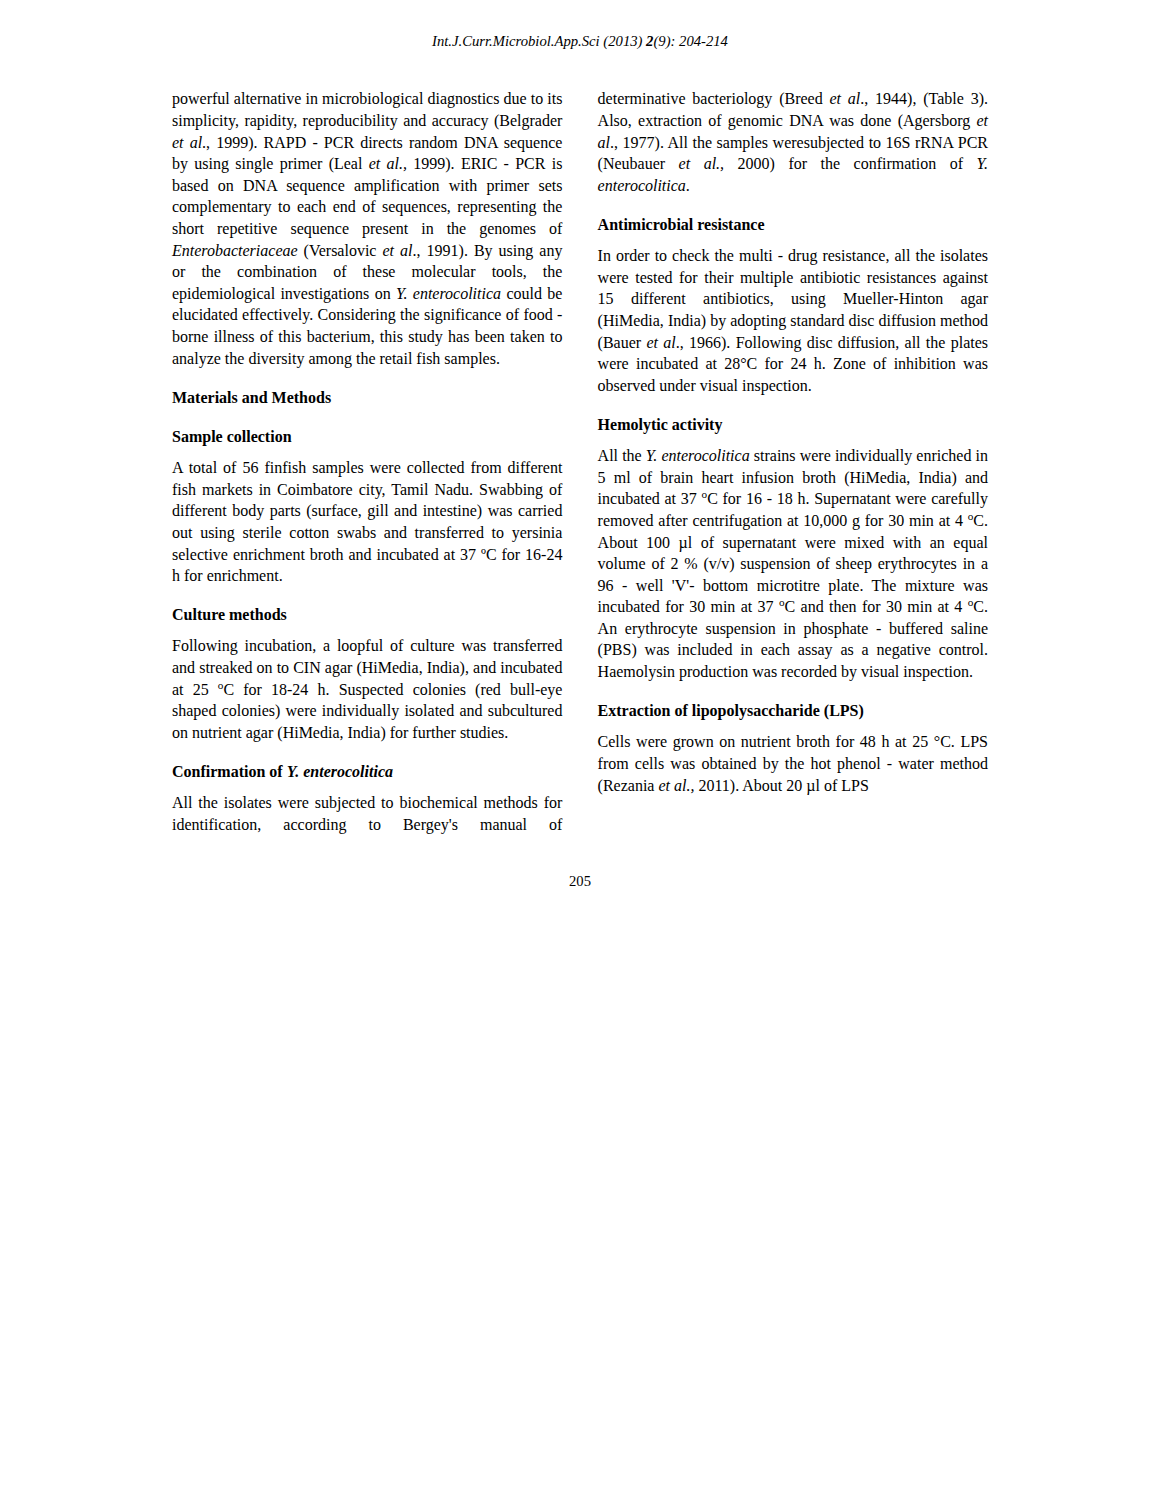Int.J.Curr.Microbiol.App.Sci (2013) 2(9): 204-214
powerful alternative in microbiological diagnostics due to its simplicity, rapidity, reproducibility and accuracy (Belgrader et al., 1999). RAPD - PCR directs random DNA sequence by using single primer (Leal et al., 1999). ERIC - PCR is based on DNA sequence amplification with primer sets complementary to each end of sequences, representing the short repetitive sequence present in the genomes of Enterobacteriaceae (Versalovic et al., 1991). By using any or the combination of these molecular tools, the epidemiological investigations on Y. enterocolitica could be elucidated effectively. Considering the significance of food - borne illness of this bacterium, this study has been taken to analyze the diversity among the retail fish samples.
Materials and Methods
Sample collection
A total of 56 finfish samples were collected from different fish markets in Coimbatore city, Tamil Nadu. Swabbing of different body parts (surface, gill and intestine) was carried out using sterile cotton swabs and transferred to yersinia selective enrichment broth and incubated at 37 ºC for 16-24 h for enrichment.
Culture methods
Following incubation, a loopful of culture was transferred and streaked on to CIN agar (HiMedia, India), and incubated at 25 oC for 18-24 h. Suspected colonies (red bull-eye shaped colonies) were individually isolated and subcultured on nutrient agar (HiMedia, India) for further studies.
Confirmation of Y. enterocolitica
All the isolates were subjected to biochemical methods for identification, according to Bergey's manual of determinative bacteriology (Breed et al., 1944), (Table 3). Also, extraction of genomic DNA was done (Agersborg et al., 1977). All the samples weresubjected to 16S rRNA PCR (Neubauer et al., 2000) for the confirmation of Y. enterocolitica.
Antimicrobial resistance
In order to check the multi - drug resistance, all the isolates were tested for their multiple antibiotic resistances against 15 different antibiotics, using Mueller-Hinton agar (HiMedia, India) by adopting standard disc diffusion method (Bauer et al., 1966). Following disc diffusion, all the plates were incubated at 28°C for 24 h. Zone of inhibition was observed under visual inspection.
Hemolytic activity
All the Y. enterocolitica strains were individually enriched in 5 ml of brain heart infusion broth (HiMedia, India) and incubated at 37 oC for 16 - 18 h. Supernatant were carefully removed after centrifugation at 10,000 g for 30 min at 4 oC. About 100 µl of supernatant were mixed with an equal volume of 2 % (v/v) suspension of sheep erythrocytes in a 96 - well 'V'- bottom microtitre plate. The mixture was incubated for 30 min at 37 oC and then for 30 min at 4 oC. An erythrocyte suspension in phosphate - buffered saline (PBS) was included in each assay as a negative control. Haemolysin production was recorded by visual inspection.
Extraction of lipopolysaccharide (LPS)
Cells were grown on nutrient broth for 48 h at 25 °C. LPS from cells was obtained by the hot phenol - water method (Rezania et al., 2011). About 20 µl of LPS
205